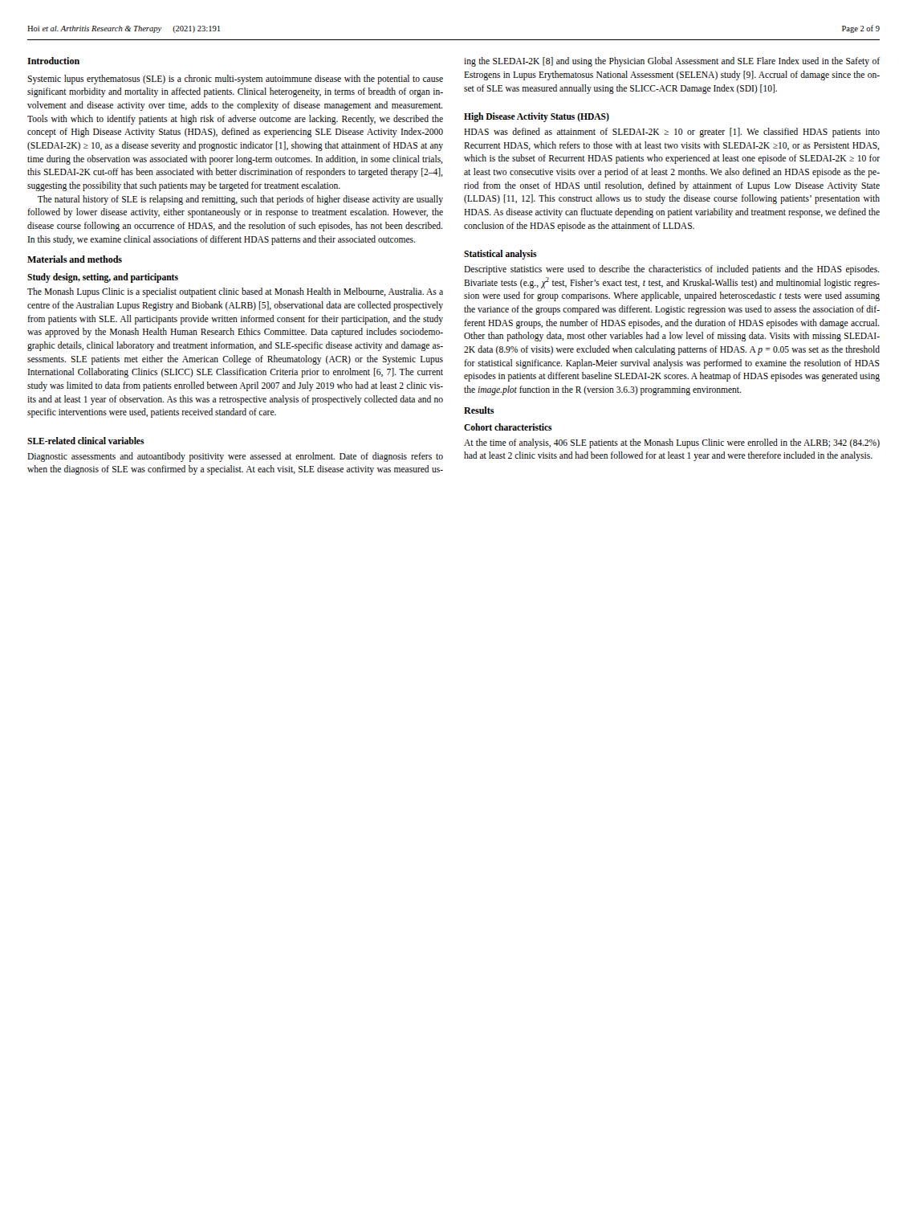Hoi et al. Arthritis Research & Therapy(2021) 23:191
Page 2 of 9
Introduction
Systemic lupus erythematosus (SLE) is a chronic multi-system autoimmune disease with the potential to cause significant morbidity and mortality in affected patients. Clinical heterogeneity, in terms of breadth of organ involvement and disease activity over time, adds to the complexity of disease management and measurement. Tools with which to identify patients at high risk of adverse outcome are lacking. Recently, we described the concept of High Disease Activity Status (HDAS), defined as experiencing SLE Disease Activity Index-2000 (SLEDAI-2K) ≥ 10, as a disease severity and prognostic indicator [1], showing that attainment of HDAS at any time during the observation was associated with poorer long-term outcomes. In addition, in some clinical trials, this SLEDAI-2K cut-off has been associated with better discrimination of responders to targeted therapy [2–4], suggesting the possibility that such patients may be targeted for treatment escalation.
The natural history of SLE is relapsing and remitting, such that periods of higher disease activity are usually followed by lower disease activity, either spontaneously or in response to treatment escalation. However, the disease course following an occurrence of HDAS, and the resolution of such episodes, has not been described. In this study, we examine clinical associations of different HDAS patterns and their associated outcomes.
Materials and methods
Study design, setting, and participants
The Monash Lupus Clinic is a specialist outpatient clinic based at Monash Health in Melbourne, Australia. As a centre of the Australian Lupus Registry and Biobank (ALRB) [5], observational data are collected prospectively from patients with SLE. All participants provide written informed consent for their participation, and the study was approved by the Monash Health Human Research Ethics Committee. Data captured includes sociodemographic details, clinical laboratory and treatment information, and SLE-specific disease activity and damage assessments. SLE patients met either the American College of Rheumatology (ACR) or the Systemic Lupus International Collaborating Clinics (SLICC) SLE Classification Criteria prior to enrolment [6, 7]. The current study was limited to data from patients enrolled between April 2007 and July 2019 who had at least 2 clinic visits and at least 1 year of observation. As this was a retrospective analysis of prospectively collected data and no specific interventions were used, patients received standard of care.
SLE-related clinical variables
Diagnostic assessments and autoantibody positivity were assessed at enrolment. Date of diagnosis refers to when the diagnosis of SLE was confirmed by a specialist. At each visit, SLE disease activity was measured using the SLEDAI-2K [8] and using the Physician Global Assessment and SLE Flare Index used in the Safety of Estrogens in Lupus Erythematosus National Assessment (SELENA) study [9]. Accrual of damage since the onset of SLE was measured annually using the SLICC-ACR Damage Index (SDI) [10].
High Disease Activity Status (HDAS)
HDAS was defined as attainment of SLEDAI-2K ≥ 10 or greater [1]. We classified HDAS patients into Recurrent HDAS, which refers to those with at least two visits with SLEDAI-2K ≥10, or as Persistent HDAS, which is the subset of Recurrent HDAS patients who experienced at least one episode of SLEDAI-2K ≥ 10 for at least two consecutive visits over a period of at least 2 months. We also defined an HDAS episode as the period from the onset of HDAS until resolution, defined by attainment of Lupus Low Disease Activity State (LLDAS) [11, 12]. This construct allows us to study the disease course following patients’ presentation with HDAS. As disease activity can fluctuate depending on patient variability and treatment response, we defined the conclusion of the HDAS episode as the attainment of LLDAS.
Statistical analysis
Descriptive statistics were used to describe the characteristics of included patients and the HDAS episodes. Bivariate tests (e.g., χ2 test, Fisher’s exact test, t test, and Kruskal-Wallis test) and multinomial logistic regression were used for group comparisons. Where applicable, unpaired heteroscedastic t tests were used assuming the variance of the groups compared was different. Logistic regression was used to assess the association of different HDAS groups, the number of HDAS episodes, and the duration of HDAS episodes with damage accrual. Other than pathology data, most other variables had a low level of missing data. Visits with missing SLEDAI-2K data (8.9% of visits) were excluded when calculating patterns of HDAS. A p = 0.05 was set as the threshold for statistical significance. Kaplan-Meier survival analysis was performed to examine the resolution of HDAS episodes in patients at different baseline SLEDAI-2K scores. A heatmap of HDAS episodes was generated using the image.plot function in the R (version 3.6.3) programming environment.
Results
Cohort characteristics
At the time of analysis, 406 SLE patients at the Monash Lupus Clinic were enrolled in the ALRB; 342 (84.2%) had at least 2 clinic visits and had been followed for at least 1 year and were therefore included in the analysis.